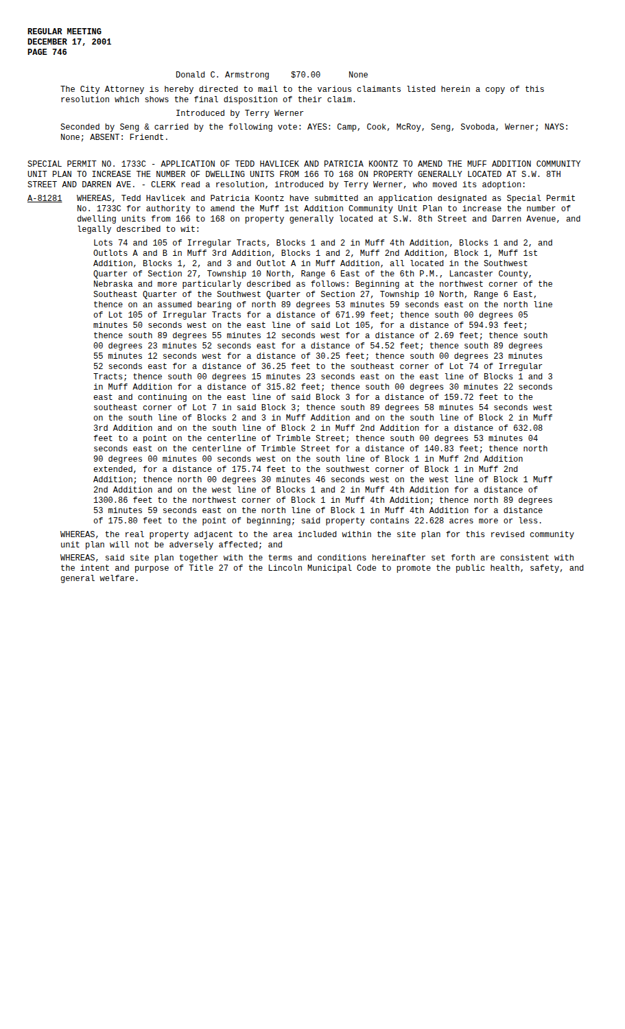REGULAR MEETING
DECEMBER 17, 2001
PAGE 746
Donald C. Armstrong$70.00 None
The City Attorney is hereby directed to mail to the various claimants listed herein a copy of this resolution which shows the final disposition of their claim.
Introduced by Terry Werner
Seconded by Seng & carried by the following vote: AYES: Camp, Cook, McRoy, Seng, Svoboda, Werner; NAYS: None; ABSENT: Friendt.
SPECIAL PERMIT NO. 1733C - APPLICATION OF TEDD HAVLICEK AND PATRICIA KOONTZ TO AMEND THE MUFF ADDITION COMMUNITY UNIT PLAN TO INCREASE THE NUMBER OF DWELLING UNITS FROM 166 TO 168 ON PROPERTY GENERALLY LOCATED AT S.W. 8TH STREET AND DARREN AVE. - CLERK read a resolution, introduced by Terry Werner, who moved its adoption:
A-81281
WHEREAS, Tedd Havlicek and Patricia Koontz have submitted an application designated as Special Permit No. 1733C for authority to amend the Muff 1st Addition Community Unit Plan to increase the number of dwelling units from 166 to 168 on property generally located at S.W. 8th Street and Darren Avenue, and legally described to wit:
Lots 74 and 105 of Irregular Tracts, Blocks 1 and 2 in Muff 4th Addition, Blocks 1 and 2, and Outlots A and B in Muff 3rd Addition, Blocks 1 and 2, Muff 2nd Addition, Block 1, Muff 1st Addition, Blocks 1, 2, and 3 and Outlot A in Muff Addition, all located in the Southwest Quarter of Section 27, Township 10 North, Range 6 East of the 6th P.M., Lancaster County, Nebraska and more particularly described as follows: Beginning at the northwest corner of the Southeast Quarter of the Southwest Quarter of Section 27, Township 10 North, Range 6 East, thence on an assumed bearing of north 89 degrees 53 minutes 59 seconds east on the north line of Lot 105 of Irregular Tracts for a distance of 671.99 feet; thence south 00 degrees 05 minutes 50 seconds west on the east line of said Lot 105, for a distance of 594.93 feet; thence south 89 degrees 55 minutes 12 seconds west for a distance of 2.69 feet; thence south 00 degrees 23 minutes 52 seconds east for a distance of 54.52 feet; thence south 89 degrees 55 minutes 12 seconds west for a distance of 30.25 feet; thence south 00 degrees 23 minutes 52 seconds east for a distance of 36.25 feet to the southeast corner of Lot 74 of Irregular Tracts; thence south 00 degrees 15 minutes 23 seconds east on the east line of Blocks 1 and 3 in Muff Addition for a distance of 315.82 feet; thence south 00 degrees 30 minutes 22 seconds east and continuing on the east line of said Block 3 for a distance of 159.72 feet to the southeast corner of Lot 7 in said Block 3; thence south 89 degrees 58 minutes 54 seconds west on the south line of Blocks 2 and 3 in Muff Addition and on the south line of Block 2 in Muff 3rd Addition and on the south line of Block 2 in Muff 2nd Addition for a distance of 632.08 feet to a point on the centerline of Trimble Street; thence south 00 degrees 53 minutes 04 seconds east on the centerline of Trimble Street for a distance of 140.83 feet; thence north 90 degrees 00 minutes 00 seconds west on the south line of Block 1 in Muff 2nd Addition extended, for a distance of 175.74 feet to the southwest corner of Block 1 in Muff 2nd Addition; thence north 00 degrees 30 minutes 46 seconds west on the west line of Block 1 Muff 2nd Addition and on the west line of Blocks 1 and 2 in Muff 4th Addition for a distance of 1300.86 feet to the northwest corner of Block 1 in Muff 4th Addition; thence north 89 degrees 53 minutes 59 seconds east on the north line of Block 1 in Muff 4th Addition for a distance of 175.80 feet to the point of beginning; said property contains 22.628 acres more or less.
WHEREAS, the real property adjacent to the area included within the site plan for this revised community unit plan will not be adversely affected; and
WHEREAS, said site plan together with the terms and conditions hereinafter set forth are consistent with the intent and purpose of Title 27 of the Lincoln Municipal Code to promote the public health, safety, and general welfare.